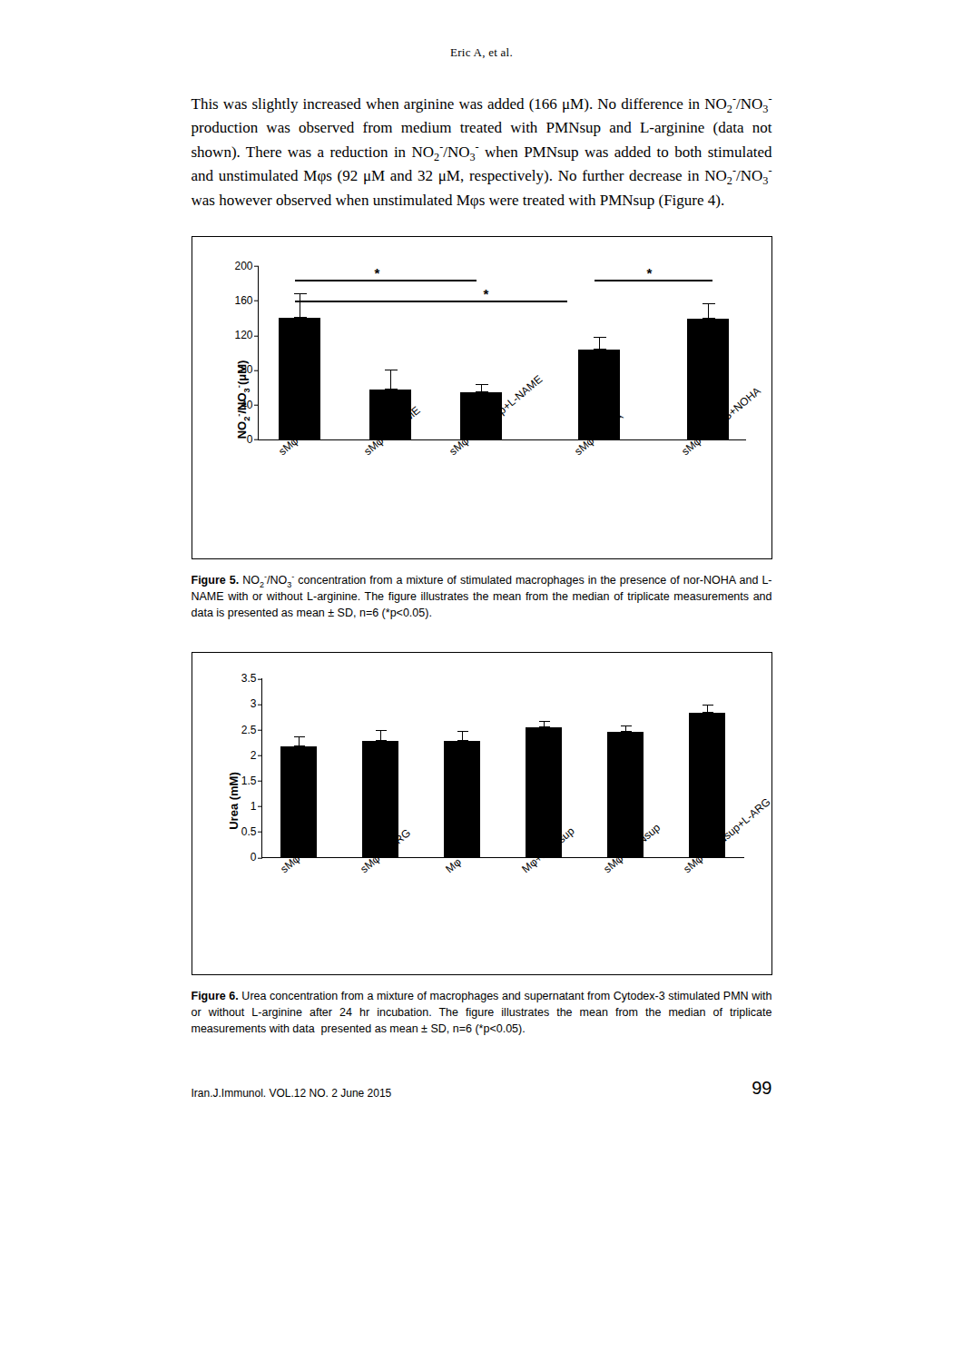Eric A, et al.
This was slightly increased when arginine was added (166 μM). No difference in NO2-/NO3- production was observed from medium treated with PMNsup and L-arginine (data not shown). There was a reduction in NO2-/NO3- when PMNsup was added to both stimulated and unstimulated Mφs (92 μM and 32 μM, respectively). No further decrease in NO2-/NO3- was however observed when unstimulated Mφs were treated with PMNsup (Figure 4).
NO2-/NO3-(μM)
0
40
80
120
160
200
*
*
*
sMφ
sMφ+L-NAME
sMφ+PMNsup+L-NAME
sMφ+NOHA
sMφ+L-ARG+NOHA
Figure 5. NO2-/NO3- concentration from a mixture of stimulated macrophages in the presence of nor-NOHA and L-NAME with or without L-arginine. The figure illustrates the mean from the median of triplicate measurements and data is presented as mean ± SD, n=6 (*p<0.05).
Urea (mM)
0
0.5
1
1.5
2
2.5
3
3.5
sMφ
sMφ+L-ARG
Mφ
Mφ+PMNsup
sMφ+PMNsup
sMφ+PMNsup+L-ARG
Figure 6. Urea concentration from a mixture of macrophages and supernatant from Cytodex-3 stimulated PMN with or without L-arginine after 24 hr incubation. The figure illustrates the mean from the median of triplicate measurements with data presented as mean ± SD, n=6 (*p<0.05).
Iran.J.Immunol. VOL.12 NO. 2 June 2015
99